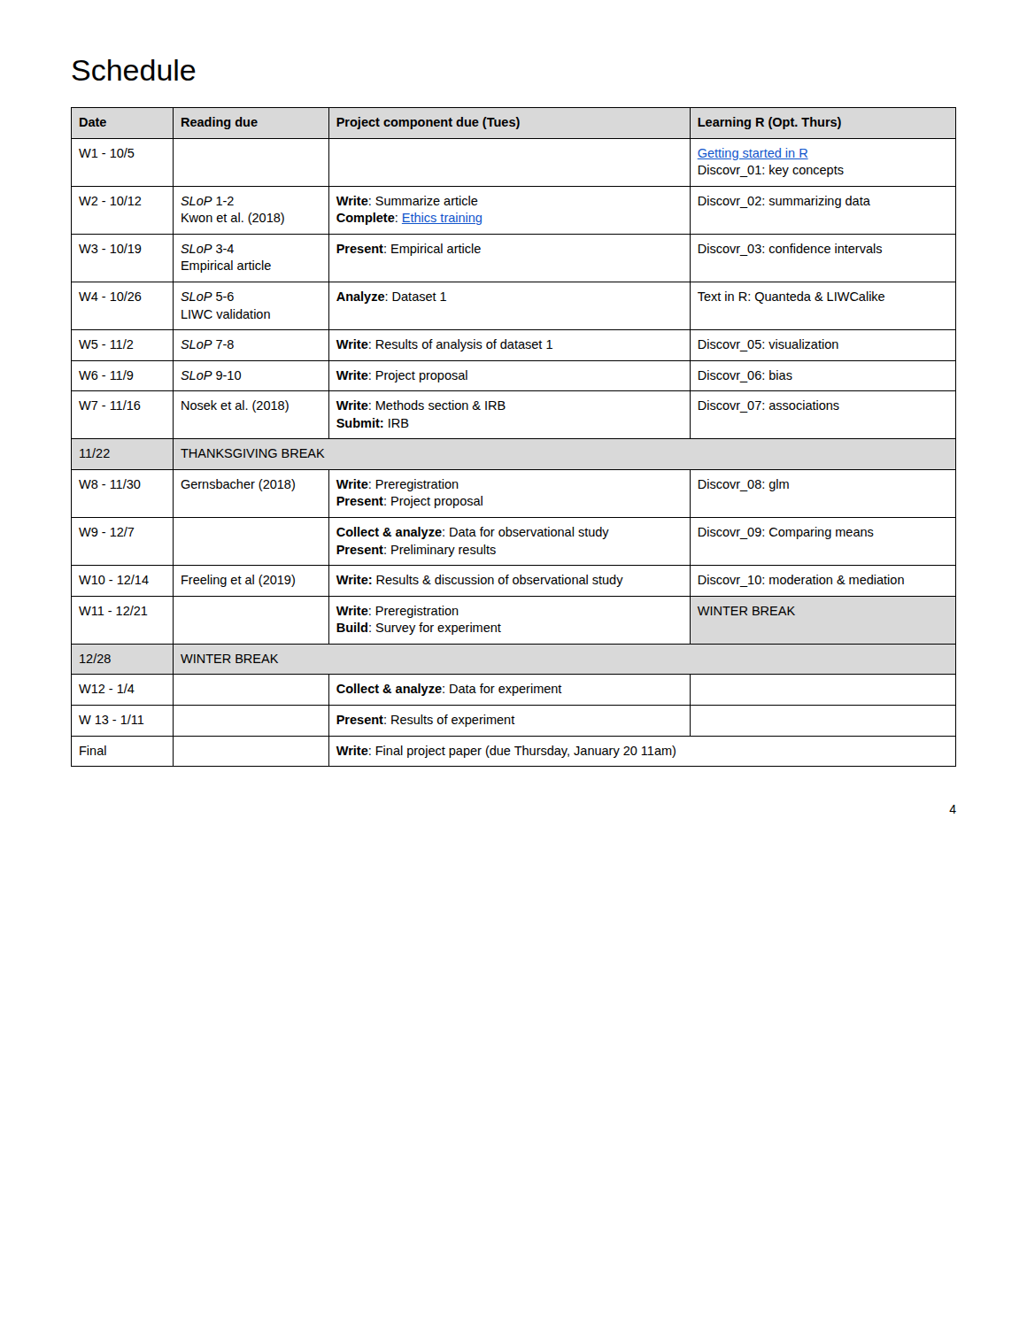Schedule
| Date | Reading due | Project component due (Tues) | Learning R (Opt. Thurs) |
| --- | --- | --- | --- |
| W1 - 10/5 | | | Getting started in R Discovr_01: key concepts |
| W2 - 10/12 | SLoP 1-2 Kwon et al. (2018) | Write : Summarize article Complete : Ethics training | Discovr_02: summarizing data |
| W3 - 10/19 | SLoP 3-4 Empirical article | Present : Empirical article | Discovr_03: confidence intervals |
| W4 - 10/26 | SLoP 5-6 LIWC validation | Analyze : Dataset 1 | Text in R: Quanteda & LIWCalike |
| W5 - 11/2 | SLoP 7-8 | Write : Results of analysis of dataset 1 | Discovr_05: visualization |
| W6 - 11/9 | SLoP 9-10 | Write : Project proposal | Discovr_06: bias |
| W7 - 11/16 | Nosek et al. (2018) | Write : Methods section & IRB Submit: IRB | Discovr_07: associations |
| 11/22 | THANKSGIVING BREAK |
| W8 - 11/30 | Gernsbacher (2018) | Write : Preregistration Present : Project proposal | Discovr_08: glm |
| W9 - 12/7 | | Collect & analyze : Data for observational study Present : Preliminary results | Discovr_09: Comparing means |
| W10 - 12/14 | Freeling et al (2019) | Write: Results & discussion of observational study | Discovr_10: moderation & mediation |
| W11 - 12/21 | | Write : Preregistration Build : Survey for experiment | WINTER BREAK |
| 12/28 | WINTER BREAK |
| W12 - 1/4 | | Collect & analyze : Data for experiment | |
| W 13 - 1/11 | | Present : Results of experiment | |
| Final | | Write : Final project paper (due Thursday, January 20 11am) |
4